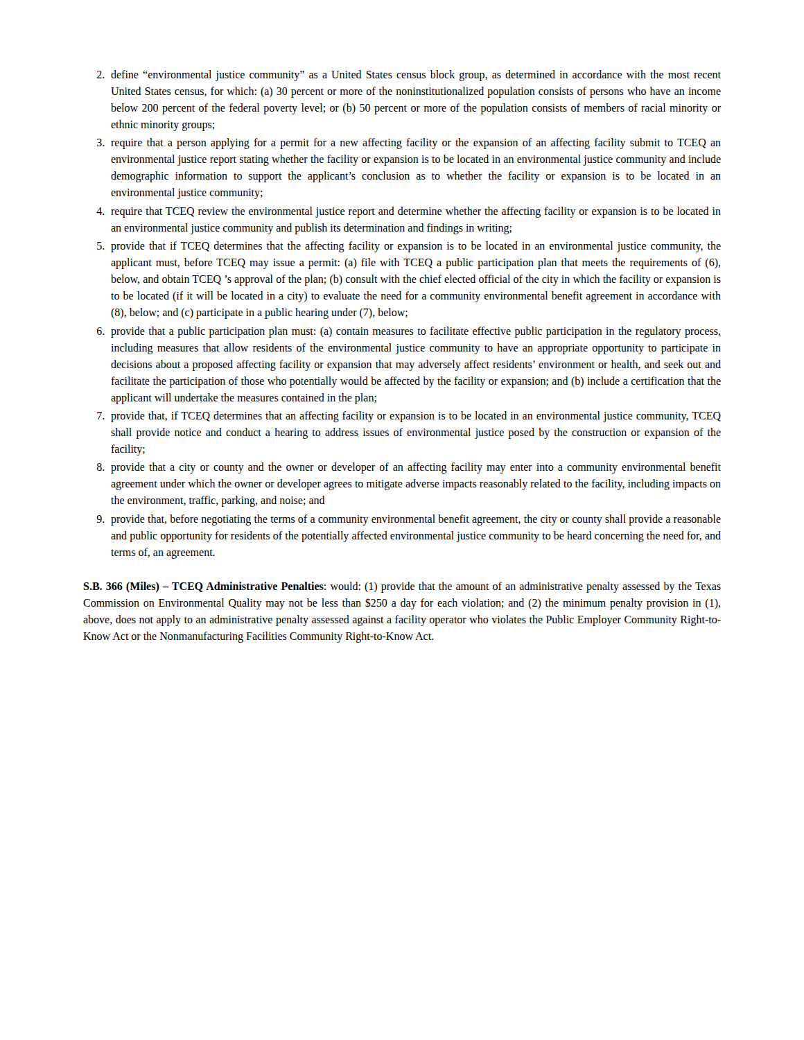define “environmental justice community” as a United States census block group, as determined in accordance with the most recent United States census, for which: (a) 30 percent or more of the noninstitutionalized population consists of persons who have an income below 200 percent of the federal poverty level; or (b) 50 percent or more of the population consists of members of racial minority or ethnic minority groups;
require that a person applying for a permit for a new affecting facility or the expansion of an affecting facility submit to TCEQ an environmental justice report stating whether the facility or expansion is to be located in an environmental justice community and include demographic information to support the applicant’s conclusion as to whether the facility or expansion is to be located in an environmental justice community;
require that TCEQ review the environmental justice report and determine whether the affecting facility or expansion is to be located in an environmental justice community and publish its determination and findings in writing;
provide that if TCEQ determines that the affecting facility or expansion is to be located in an environmental justice community, the applicant must, before TCEQ may issue a permit: (a) file with TCEQ a public participation plan that meets the requirements of (6), below, and obtain TCEQ ’s approval of the plan; (b) consult with the chief elected official of the city in which the facility or expansion is to be located (if it will be located in a city) to evaluate the need for a community environmental benefit agreement in accordance with (8), below; and (c) participate in a public hearing under (7), below;
provide that a public participation plan must: (a) contain measures to facilitate effective public participation in the regulatory process, including measures that allow residents of the environmental justice community to have an appropriate opportunity to participate in decisions about a proposed affecting facility or expansion that may adversely affect residents’ environment or health, and seek out and facilitate the participation of those who potentially would be affected by the facility or expansion; and (b) include a certification that the applicant will undertake the measures contained in the plan;
provide that, if TCEQ determines that an affecting facility or expansion is to be located in an environmental justice community, TCEQ shall provide notice and conduct a hearing to address issues of environmental justice posed by the construction or expansion of the facility;
provide that a city or county and the owner or developer of an affecting facility may enter into a community environmental benefit agreement under which the owner or developer agrees to mitigate adverse impacts reasonably related to the facility, including impacts on the environment, traffic, parking, and noise; and
provide that, before negotiating the terms of a community environmental benefit agreement, the city or county shall provide a reasonable and public opportunity for residents of the potentially affected environmental justice community to be heard concerning the need for, and terms of, an agreement.
S.B. 366 (Miles) – TCEQ Administrative Penalties: would: (1) provide that the amount of an administrative penalty assessed by the Texas Commission on Environmental Quality may not be less than $250 a day for each violation; and (2) the minimum penalty provision in (1), above, does not apply to an administrative penalty assessed against a facility operator who violates the Public Employer Community Right-to-Know Act or the Nonmanufacturing Facilities Community Right-to-Know Act.